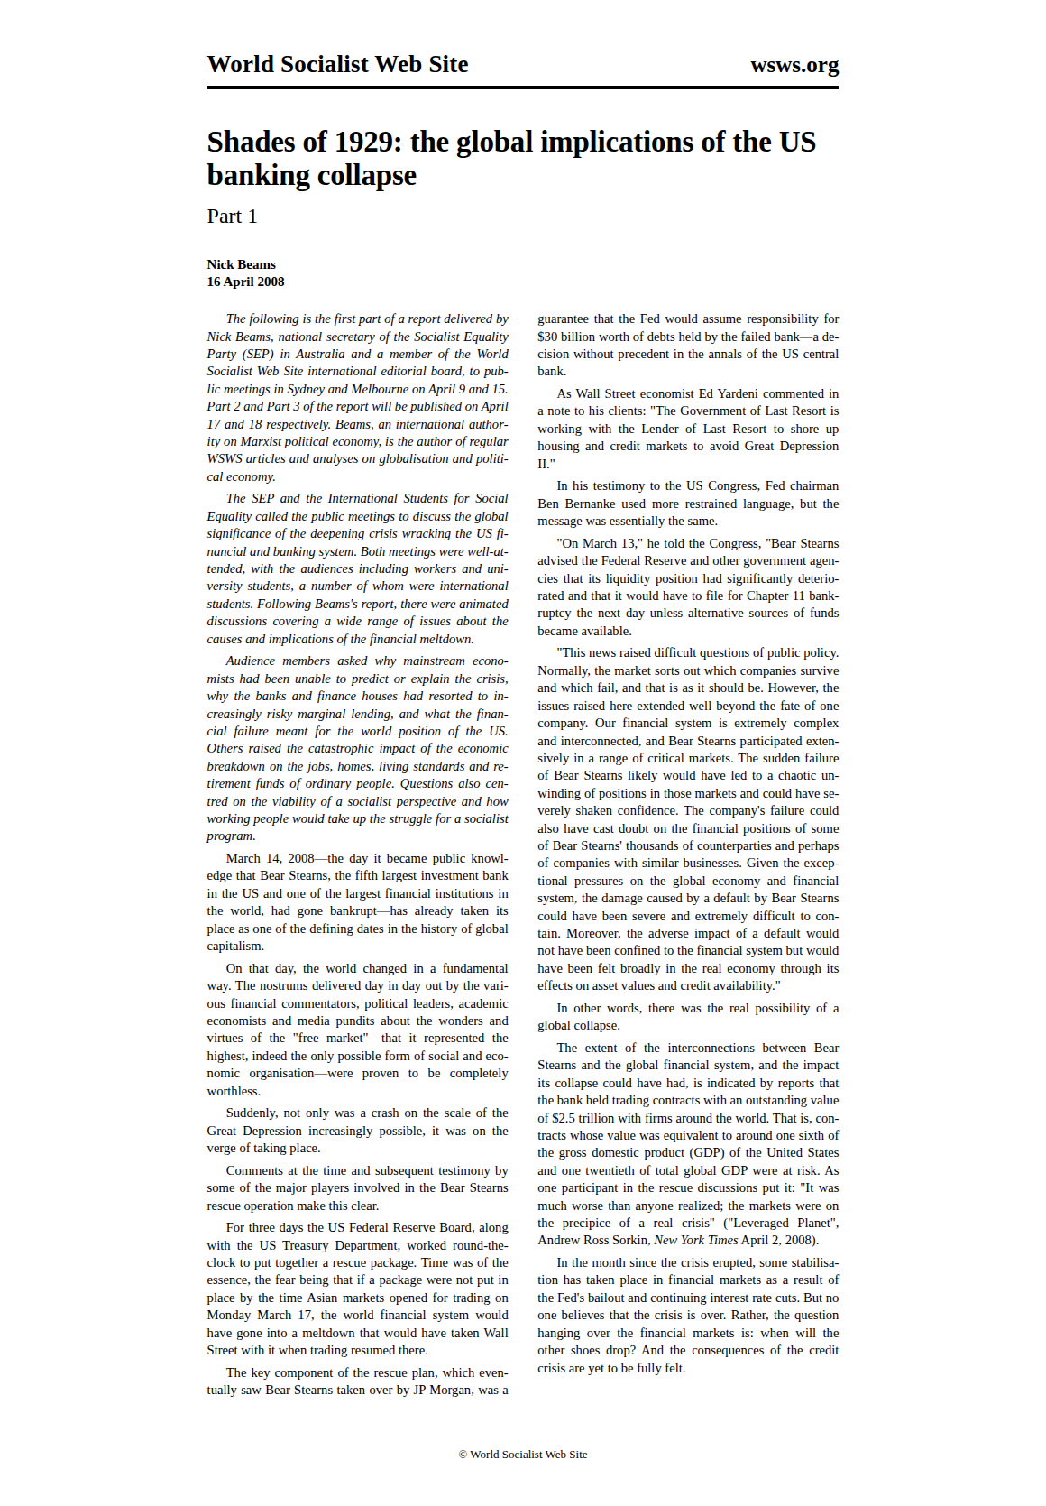World Socialist Web Site
wsws.org
Shades of 1929: the global implications of the US banking collapse
Part 1
Nick Beams
16 April 2008
The following is the first part of a report delivered by Nick Beams, national secretary of the Socialist Equality Party (SEP) in Australia and a member of the World Socialist Web Site international editorial board, to public meetings in Sydney and Melbourne on April 9 and 15. Part 2 and Part 3 of the report will be published on April 17 and 18 respectively. Beams, an international authority on Marxist political economy, is the author of regular WSWS articles and analyses on globalisation and political economy.
The SEP and the International Students for Social Equality called the public meetings to discuss the global significance of the deepening crisis wracking the US financial and banking system. Both meetings were well-attended, with the audiences including workers and university students, a number of whom were international students. Following Beams's report, there were animated discussions covering a wide range of issues about the causes and implications of the financial meltdown.
Audience members asked why mainstream economists had been unable to predict or explain the crisis, why the banks and finance houses had resorted to increasingly risky marginal lending, and what the financial failure meant for the world position of the US. Others raised the catastrophic impact of the economic breakdown on the jobs, homes, living standards and retirement funds of ordinary people. Questions also centred on the viability of a socialist perspective and how working people would take up the struggle for a socialist program.
March 14, 2008—the day it became public knowledge that Bear Stearns, the fifth largest investment bank in the US and one of the largest financial institutions in the world, had gone bankrupt—has already taken its place as one of the defining dates in the history of global capitalism.
On that day, the world changed in a fundamental way. The nostrums delivered day in day out by the various financial commentators, political leaders, academic economists and media pundits about the wonders and virtues of the "free market"—that it represented the highest, indeed the only possible form of social and economic organisation—were proven to be completely worthless.
Suddenly, not only was a crash on the scale of the Great Depression increasingly possible, it was on the verge of taking place.
Comments at the time and subsequent testimony by some of the major players involved in the Bear Stearns rescue operation make this clear.
For three days the US Federal Reserve Board, along with the US Treasury Department, worked round-the-clock to put together a rescue package. Time was of the essence, the fear being that if a package were not put in place by the time Asian markets opened for trading on Monday March 17, the world financial system would have gone into a meltdown that would have taken Wall Street with it when trading resumed there.
The key component of the rescue plan, which eventually saw Bear Stearns taken over by JP Morgan, was a guarantee that the Fed would assume responsibility for $30 billion worth of debts held by the failed bank—a decision without precedent in the annals of the US central bank.
As Wall Street economist Ed Yardeni commented in a note to his clients: "The Government of Last Resort is working with the Lender of Last Resort to shore up housing and credit markets to avoid Great Depression II."
In his testimony to the US Congress, Fed chairman Ben Bernanke used more restrained language, but the message was essentially the same.
"On March 13," he told the Congress, "Bear Stearns advised the Federal Reserve and other government agencies that its liquidity position had significantly deteriorated and that it would have to file for Chapter 11 bankruptcy the next day unless alternative sources of funds became available.
"This news raised difficult questions of public policy. Normally, the market sorts out which companies survive and which fail, and that is as it should be. However, the issues raised here extended well beyond the fate of one company. Our financial system is extremely complex and interconnected, and Bear Stearns participated extensively in a range of critical markets. The sudden failure of Bear Stearns likely would have led to a chaotic unwinding of positions in those markets and could have severely shaken confidence. The company's failure could also have cast doubt on the financial positions of some of Bear Stearns' thousands of counterparties and perhaps of companies with similar businesses. Given the exceptional pressures on the global economy and financial system, the damage caused by a default by Bear Stearns could have been severe and extremely difficult to contain. Moreover, the adverse impact of a default would not have been confined to the financial system but would have been felt broadly in the real economy through its effects on asset values and credit availability."
In other words, there was the real possibility of a global collapse.
The extent of the interconnections between Bear Stearns and the global financial system, and the impact its collapse could have had, is indicated by reports that the bank held trading contracts with an outstanding value of $2.5 trillion with firms around the world. That is, contracts whose value was equivalent to around one sixth of the gross domestic product (GDP) of the United States and one twentieth of total global GDP were at risk. As one participant in the rescue discussions put it: "It was much worse than anyone realized; the markets were on the precipice of a real crisis" ("Leveraged Planet", Andrew Ross Sorkin, New York Times April 2, 2008).
In the month since the crisis erupted, some stabilisation has taken place in financial markets as a result of the Fed's bailout and continuing interest rate cuts. But no one believes that the crisis is over. Rather, the question hanging over the financial markets is: when will the other shoes drop? And the consequences of the credit crisis are yet to be fully felt.
© World Socialist Web Site